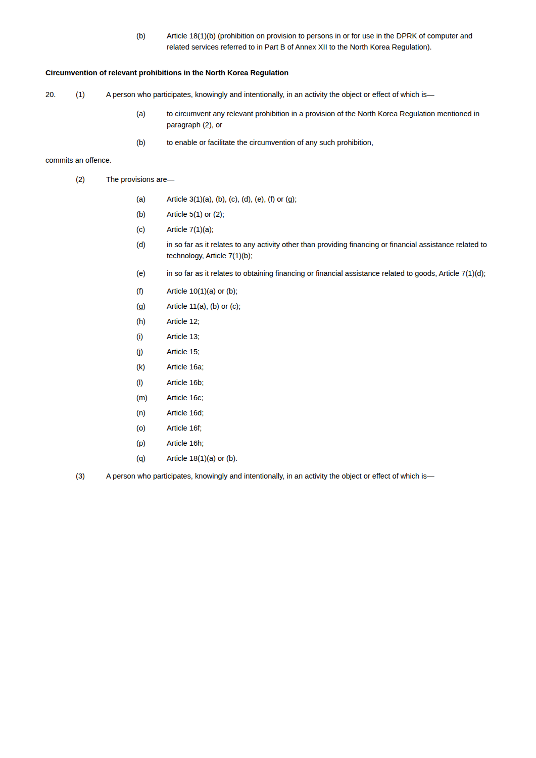(b)
Article 18(1)(b) (prohibition on provision to persons in or for use in the DPRK of computer and related services referred to in Part B of Annex XII to the North Korea Regulation).
Circumvention of relevant prohibitions in the North Korea Regulation
20.
(1)
A person who participates, knowingly and intentionally, in an activity the object or effect of which is—
(a)
to circumvent any relevant prohibition in a provision of the North Korea Regulation mentioned in paragraph (2), or
(b)
to enable or facilitate the circumvention of any such prohibition,
commits an offence.
(2)
The provisions are—
(a)
Article 3(1)(a), (b), (c), (d), (e), (f) or (g);
(b)
Article 5(1) or (2);
(c)
Article 7(1)(a);
(d)
in so far as it relates to any activity other than providing financing or financial assistance related to technology, Article 7(1)(b);
(e)
in so far as it relates to obtaining financing or financial assistance related to goods, Article 7(1)(d);
(f)
Article 10(1)(a) or (b);
(g)
Article 11(a), (b) or (c);
(h)
Article 12;
(i)
Article 13;
(j)
Article 15;
(k)
Article 16a;
(l)
Article 16b;
(m)
Article 16c;
(n)
Article 16d;
(o)
Article 16f;
(p)
Article 16h;
(q)
Article 18(1)(a) or (b).
(3)
A person who participates, knowingly and intentionally, in an activity the object or effect of which is—